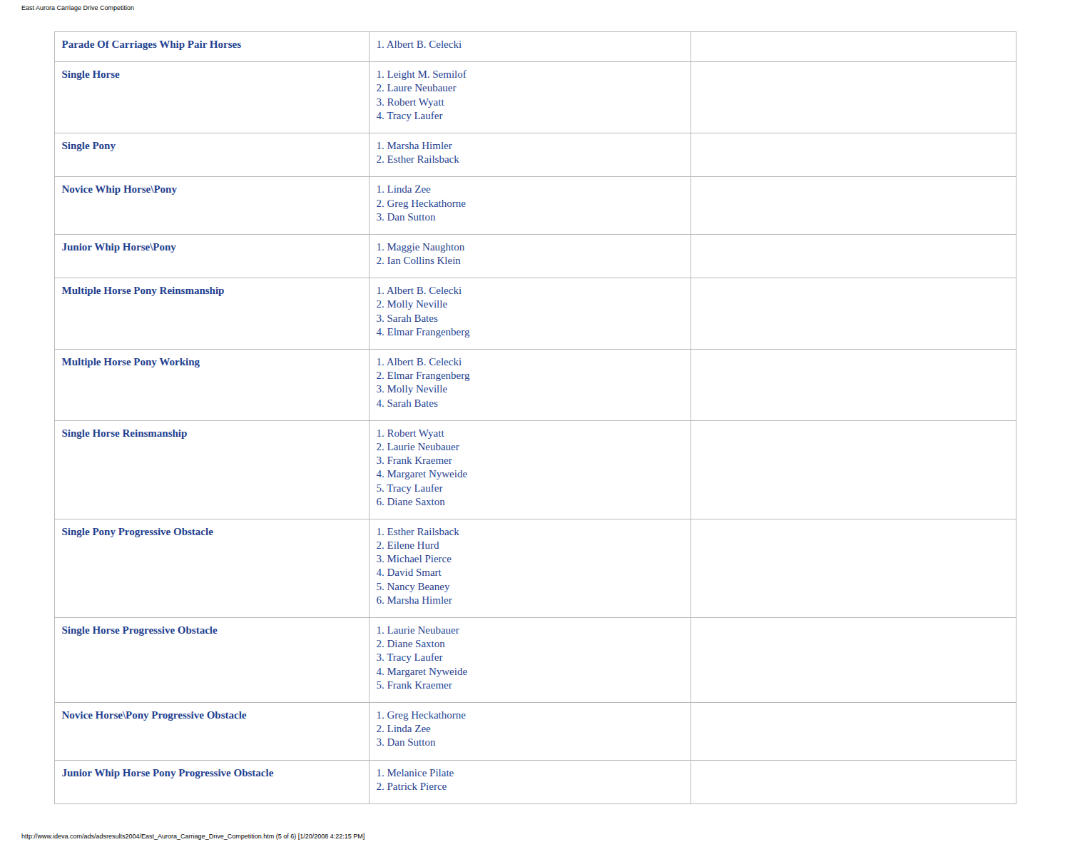East Aurora Carriage Drive Competition
| Parade Of Carriages Whip Pair Horses | 1. Albert B. Celecki | |
| Single Horse | 1. Leight M. Semilof 2. Laure Neubauer 3. Robert Wyatt 4. Tracy Laufer | |
| Single Pony | 1. Marsha Himler 2. Esther Railsback | |
| Novice Whip Horse\Pony | 1. Linda Zee 2. Greg Heckathorne 3. Dan Sutton | |
| Junior Whip Horse\Pony | 1. Maggie Naughton 2. Ian Collins Klein | |
| Multiple Horse Pony Reinsmanship | 1. Albert B. Celecki 2. Molly Neville 3. Sarah Bates 4. Elmar Frangenberg | |
| Multiple Horse Pony Working | 1. Albert B. Celecki 2. Elmar Frangenberg 3. Molly Neville 4. Sarah Bates | |
| Single Horse Reinsmanship | 1. Robert Wyatt 2. Laurie Neubauer 3. Frank Kraemer 4. Margaret Nyweide 5. Tracy Laufer 6. Diane Saxton | |
| Single Pony Progressive Obstacle | 1. Esther Railsback 2. Eilene Hurd 3. Michael Pierce 4. David Smart 5. Nancy Beaney 6. Marsha Himler | |
| Single Horse Progressive Obstacle | 1. Laurie Neubauer 2. Diane Saxton 3. Tracy Laufer 4. Margaret Nyweide 5. Frank Kraemer | |
| Novice Horse\Pony Progressive Obstacle | 1. Greg Heckathorne 2. Linda Zee 3. Dan Sutton | |
| Junior Whip Horse Pony Progressive Obstacle | 1. Melanice Pilate 2. Patrick Pierce | |
http://www.ideva.com/ads/adsresults2004/East_Aurora_Carriage_Drive_Competition.htm (5 of 6) [1/20/2008 4:22:15 PM]